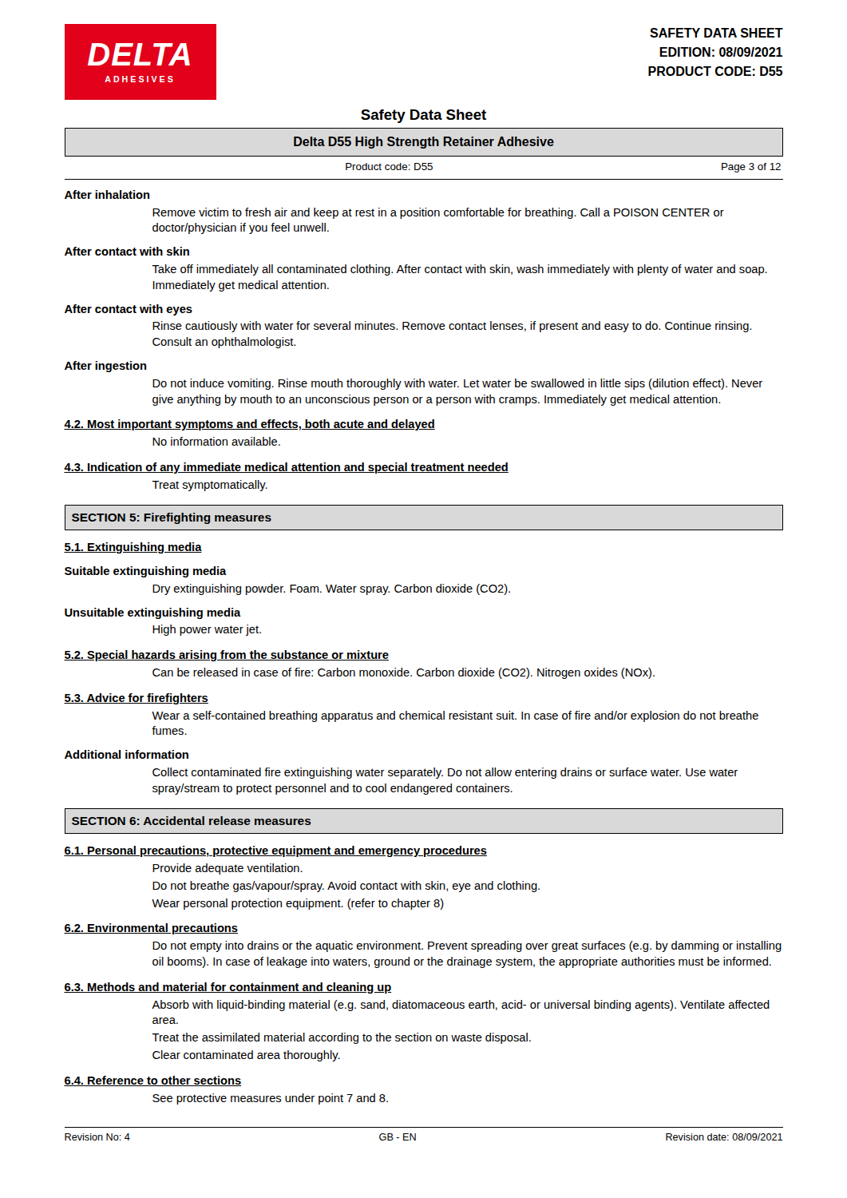DELTA ADHESIVES
SAFETY DATA SHEET
EDITION: 08/09/2021
PRODUCT CODE: D55
Safety Data Sheet
Delta D55 High Strength Retainer Adhesive
Product code: D55 Page 3 of 12
After inhalation
Remove victim to fresh air and keep at rest in a position comfortable for breathing. Call a POISON CENTER or doctor/physician if you feel unwell.
After contact with skin
Take off immediately all contaminated clothing. After contact with skin, wash immediately with plenty of water and soap. Immediately get medical attention.
After contact with eyes
Rinse cautiously with water for several minutes. Remove contact lenses, if present and easy to do. Continue rinsing. Consult an ophthalmologist.
After ingestion
Do not induce vomiting. Rinse mouth thoroughly with water. Let water be swallowed in little sips (dilution effect). Never give anything by mouth to an unconscious person or a person with cramps. Immediately get medical attention.
4.2. Most important symptoms and effects, both acute and delayed
No information available.
4.3. Indication of any immediate medical attention and special treatment needed
Treat symptomatically.
SECTION 5: Firefighting measures
5.1. Extinguishing media
Suitable extinguishing media
Dry extinguishing powder. Foam. Water spray. Carbon dioxide (CO2).
Unsuitable extinguishing media
High power water jet.
5.2. Special hazards arising from the substance or mixture
Can be released in case of fire: Carbon monoxide. Carbon dioxide (CO2). Nitrogen oxides (NOx).
5.3. Advice for firefighters
Wear a self-contained breathing apparatus and chemical resistant suit. In case of fire and/or explosion do not breathe fumes.
Additional information
Collect contaminated fire extinguishing water separately. Do not allow entering drains or surface water. Use water spray/stream to protect personnel and to cool endangered containers.
SECTION 6: Accidental release measures
6.1. Personal precautions, protective equipment and emergency procedures
Provide adequate ventilation.
Do not breathe gas/vapour/spray. Avoid contact with skin, eye and clothing.
Wear personal protection equipment. (refer to chapter 8)
6.2. Environmental precautions
Do not empty into drains or the aquatic environment. Prevent spreading over great surfaces (e.g. by damming or installing oil booms). In case of leakage into waters, ground or the drainage system, the appropriate authorities must be informed.
6.3. Methods and material for containment and cleaning up
Absorb with liquid-binding material (e.g. sand, diatomaceous earth, acid- or universal binding agents). Ventilate affected area.
Treat the assimilated material according to the section on waste disposal.
Clear contaminated area thoroughly.
6.4. Reference to other sections
See protective measures under point 7 and 8.
Revision No: 4 GB - EN Revision date: 08/09/2021